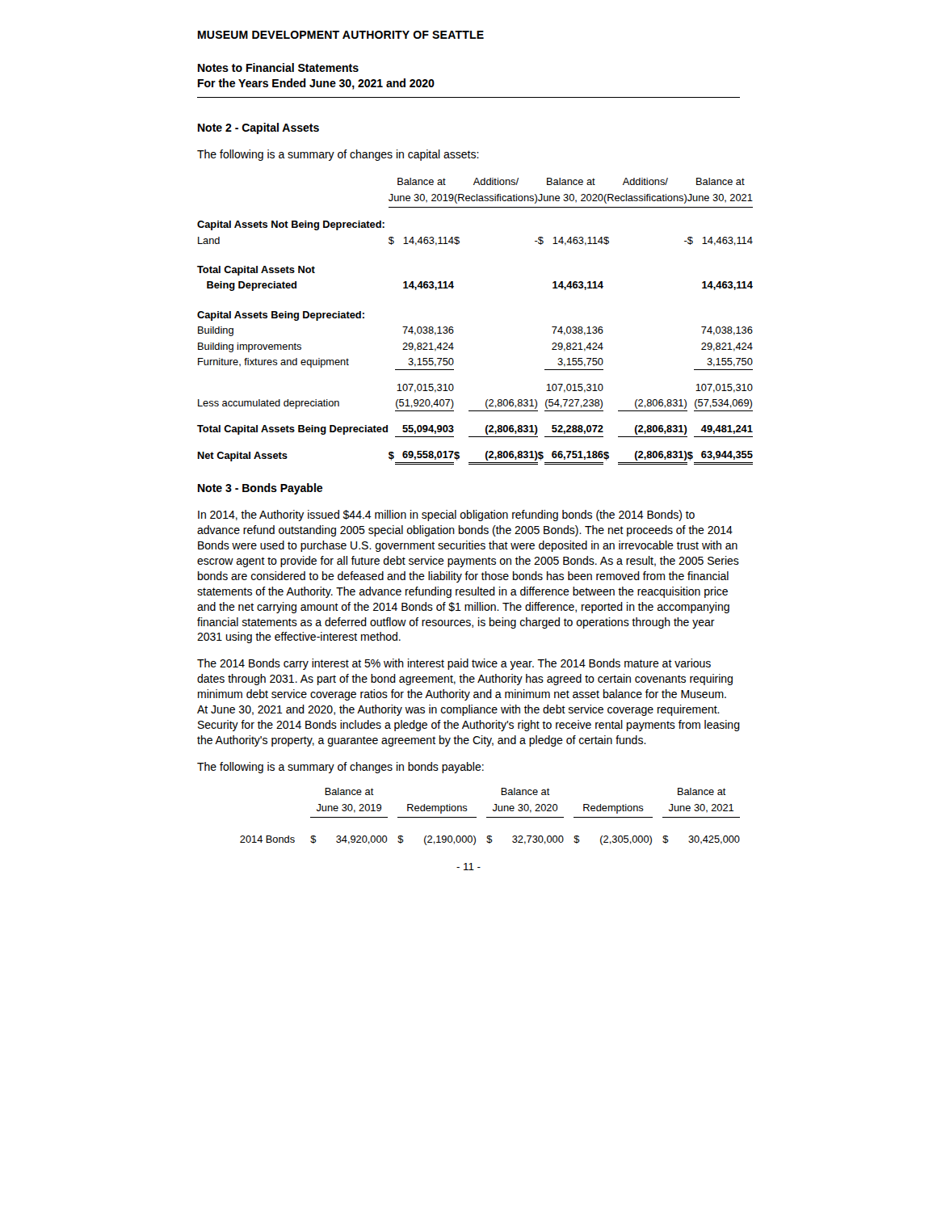MUSEUM DEVELOPMENT AUTHORITY OF SEATTLE
Notes to Financial Statements
For the Years Ended June 30, 2021 and 2020
Note 2 - Capital Assets
The following is a summary of changes in capital assets:
| | Balance at | | Additions/ | | Balance at | | Additions/ | | Balance at |
| --- | --- | --- | --- | --- | --- | --- | --- | --- | --- |
| | June 30, 2019 | | (Reclassifications) | | June 30, 2020 | | (Reclassifications) | | June 30, 2021 |
| Capital Assets Not Being Depreciated: | |
| Land | $ | 14,463,114 | | $ | - | | $ | 14,463,114 | | $ | - | | $ | 14,463,114 |
| Total Capital Assets Not | |
| Being Depreciated | | 14,463,114 | | | | | | 14,463,114 | | | | | | 14,463,114 |
| Capital Assets Being Depreciated: | |
| Building | | 74,038,136 | | | | | | 74,038,136 | | | | | | 74,038,136 |
| Building improvements | | 29,821,424 | | | | | | 29,821,424 | | | | | | 29,821,424 |
| Furniture, fixtures and equipment | | 3,155,750 | | | | | | 3,155,750 | | | | | | 3,155,750 |
| | | 107,015,310 | | | | | | 107,015,310 | | | | | | 107,015,310 |
| Less accumulated depreciation | | (51,920,407) | | | (2,806,831) | | | (54,727,238) | | | (2,806,831) | | | (57,534,069) |
| Total Capital Assets Being Depreciated | | 55,094,903 | | | (2,806,831) | | | 52,288,072 | | | (2,806,831) | | | 49,481,241 |
| Net Capital Assets | $ | 69,558,017 | | $ | (2,806,831) | | $ | 66,751,186 | | $ | (2,806,831) | | $ | 63,944,355 |
Note 3 - Bonds Payable
In 2014, the Authority issued $44.4 million in special obligation refunding bonds (the 2014 Bonds) to advance refund outstanding 2005 special obligation bonds (the 2005 Bonds). The net proceeds of the 2014 Bonds were used to purchase U.S. government securities that were deposited in an irrevocable trust with an escrow agent to provide for all future debt service payments on the 2005 Bonds. As a result, the 2005 Series bonds are considered to be defeased and the liability for those bonds has been removed from the financial statements of the Authority. The advance refunding resulted in a difference between the reacquisition price and the net carrying amount of the 2014 Bonds of $1 million. The difference, reported in the accompanying financial statements as a deferred outflow of resources, is being charged to operations through the year 2031 using the effective-interest method.
The 2014 Bonds carry interest at 5% with interest paid twice a year. The 2014 Bonds mature at various dates through 2031. As part of the bond agreement, the Authority has agreed to certain covenants requiring minimum debt service coverage ratios for the Authority and a minimum net asset balance for the Museum. At June 30, 2021 and 2020, the Authority was in compliance with the debt service coverage requirement. Security for the 2014 Bonds includes a pledge of the Authority's right to receive rental payments from leasing the Authority's property, a guarantee agreement by the City, and a pledge of certain funds.
The following is a summary of changes in bonds payable:
| | Balance at | | | | Balance at | | | | Balance at |
| --- | --- | --- | --- | --- | --- | --- | --- | --- | --- |
| | June 30, 2019 | | Redemptions | | June 30, 2020 | | Redemptions | | June 30, 2021 |
| 2014 Bonds | $ | 34,920,000 | | $ | (2,190,000) | | $ | 32,730,000 | | $ | (2,305,000) | | $ | 30,425,000 |
- 11 -